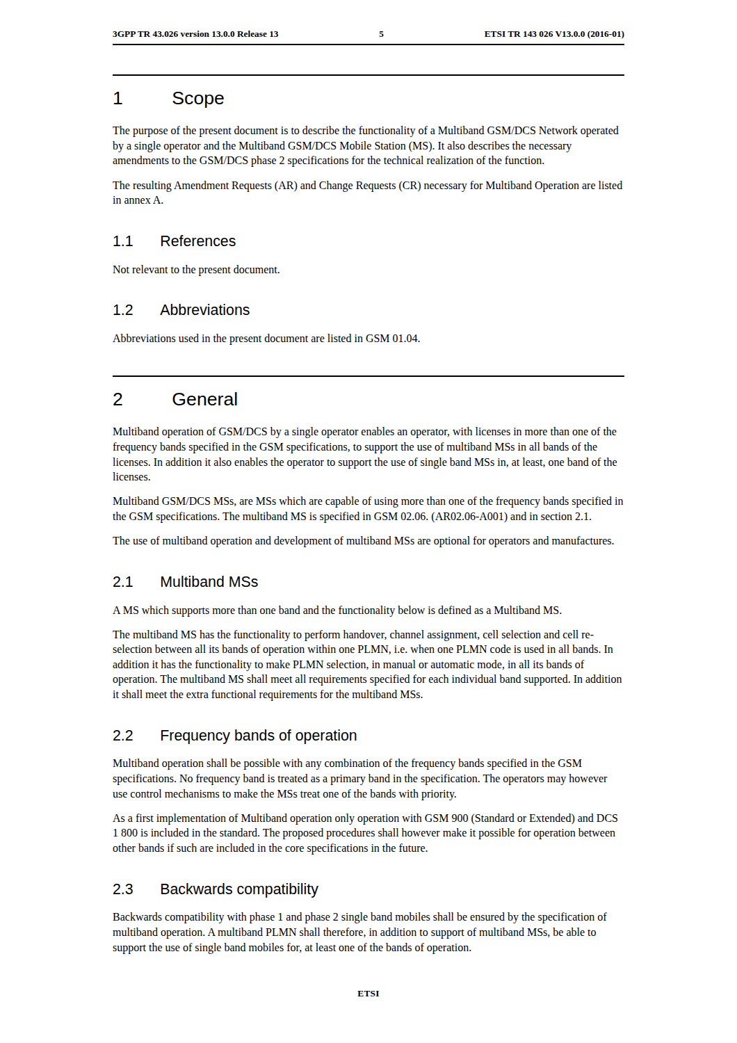3GPP TR 43.026 version 13.0.0 Release 13 5 ETSI TR 143 026 V13.0.0 (2016-01)
1 Scope
The purpose of the present document is to describe the functionality of a Multiband GSM/DCS Network operated by a single operator and the Multiband GSM/DCS Mobile Station (MS). It also describes the necessary amendments to the GSM/DCS phase 2 specifications for the technical realization of the function.
The resulting Amendment Requests (AR) and Change Requests (CR) necessary for Multiband Operation are listed in annex A.
1.1 References
Not relevant to the present document.
1.2 Abbreviations
Abbreviations used in the present document are listed in GSM 01.04.
2 General
Multiband operation of GSM/DCS by a single operator enables an operator, with licenses in more than one of the frequency bands specified in the GSM specifications, to support the use of multiband MSs in all bands of the licenses. In addition it also enables the operator to support the use of single band MSs in, at least, one band of the licenses.
Multiband GSM/DCS MSs, are MSs which are capable of using more than one of the frequency bands specified in the GSM specifications. The multiband MS is specified in GSM 02.06. (AR02.06-A001) and in section 2.1.
The use of multiband operation and development of multiband MSs are optional for operators and manufactures.
2.1 Multiband MSs
A MS which supports more than one band and the functionality below is defined as a Multiband MS.
The multiband MS has the functionality to perform handover, channel assignment, cell selection and cell re-selection between all its bands of operation within one PLMN, i.e. when one PLMN code is used in all bands. In addition it has the functionality to make PLMN selection, in manual or automatic mode, in all its bands of operation. The multiband MS shall meet all requirements specified for each individual band supported. In addition it shall meet the extra functional requirements for the multiband MSs.
2.2 Frequency bands of operation
Multiband operation shall be possible with any combination of the frequency bands specified in the GSM specifications. No frequency band is treated as a primary band in the specification. The operators may however use control mechanisms to make the MSs treat one of the bands with priority.
As a first implementation of Multiband operation only operation with GSM 900 (Standard or Extended) and DCS 1 800 is included in the standard. The proposed procedures shall however make it possible for operation between other bands if such are included in the core specifications in the future.
2.3 Backwards compatibility
Backwards compatibility with phase 1 and phase 2 single band mobiles shall be ensured by the specification of multiband operation. A multiband PLMN shall therefore, in addition to support of multiband MSs, be able to support the use of single band mobiles for, at least one of the bands of operation.
ETSI